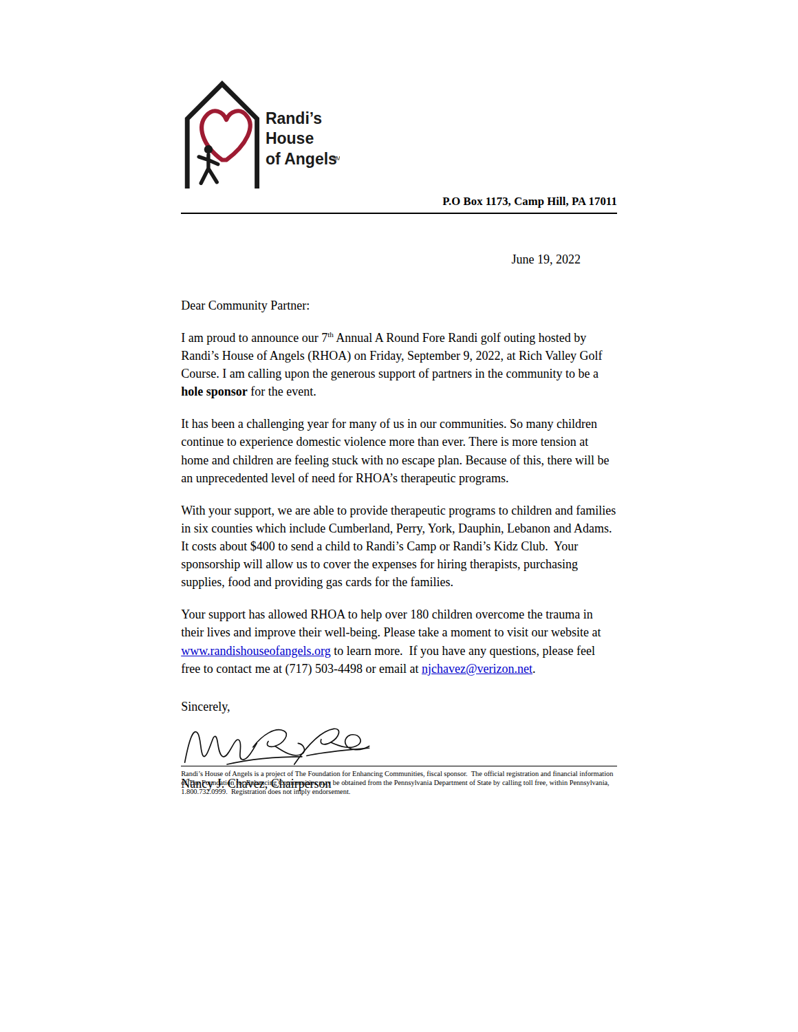Randi’s House of Angels SM
P.O Box 1173, Camp Hill, PA 17011
June 19, 2022
Dear Community Partner:
I am proud to announce our 7th Annual A Round Fore Randi golf outing hosted by Randi’s House of Angels (RHOA) on Friday, September 9, 2022, at Rich Valley Golf Course. I am calling upon the generous support of partners in the community to be a hole sponsor for the event.
It has been a challenging year for many of us in our communities. So many children continue to experience domestic violence more than ever. There is more tension at home and children are feeling stuck with no escape plan. Because of this, there will be an unprecedented level of need for RHOA’s therapeutic programs.
With your support, we are able to provide therapeutic programs to children and families in six counties which include Cumberland, Perry, York, Dauphin, Lebanon and Adams. It costs about $400 to send a child to Randi’s Camp or Randi’s Kidz Club. Your sponsorship will allow us to cover the expenses for hiring therapists, purchasing supplies, food and providing gas cards for the families.
Your support has allowed RHOA to help over 180 children overcome the trauma in their lives and improve their well-being. Please take a moment to visit our website at www.randishouseofangels.org to learn more. If you have any questions, please feel free to contact me at (717) 503-4498 or email at njchavez@verizon.net.
Sincerely,
Nancy J. Chavez, Chairperson
Randi’s House of Angels is a project of The Foundation for Enhancing Communities, fiscal sponsor. The official registration and financial information of The Foundation for Enhancing Communities may be obtained from the Pennsylvania Department of State by calling toll free, within Pennsylvania, 1.800.732.0999. Registration does not imply endorsement.